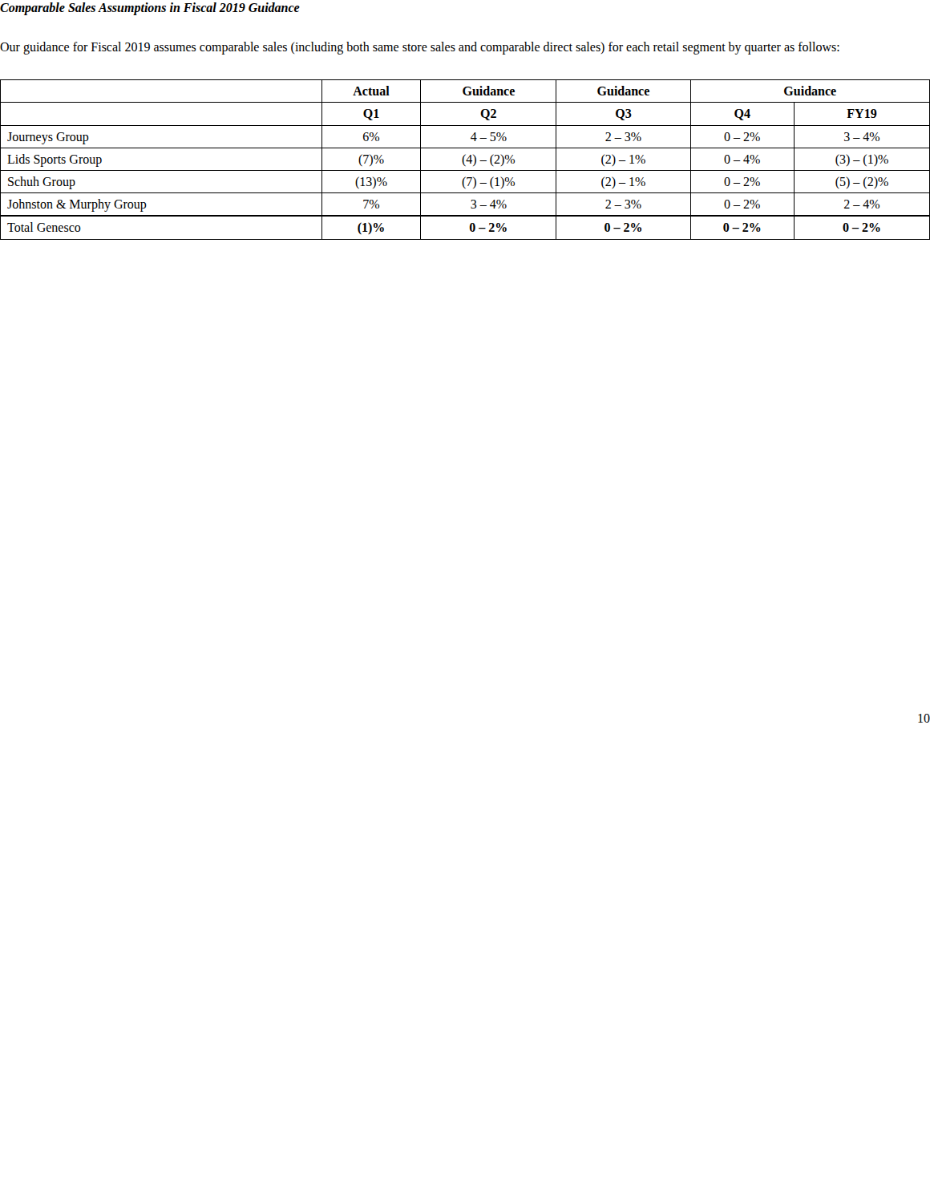Comparable Sales Assumptions in Fiscal 2019 Guidance
Our guidance for Fiscal 2019 assumes comparable sales (including both same store sales and comparable direct sales) for each retail segment by quarter as follows:
| | Actual | Guidance | Guidance | Guidance |
| --- | --- | --- | --- | --- |
| | Q1 | Q2 | Q3 | Q4 | FY19 |
| Journeys Group | 6% | 4 – 5% | 2 – 3% | 0 – 2% | 3 – 4% |
| Lids Sports Group | (7)% | (4) – (2)% | (2) – 1% | 0 – 4% | (3) – (1)% |
| Schuh Group | (13)% | (7) – (1)% | (2) – 1% | 0 – 2% | (5) – (2)% |
| Johnston & Murphy Group | 7% | 3 – 4% | 2 – 3% | 0 – 2% | 2 – 4% |
| Total Genesco | (1)% | 0 – 2% | 0 – 2% | 0 – 2% | 0 – 2% |
10